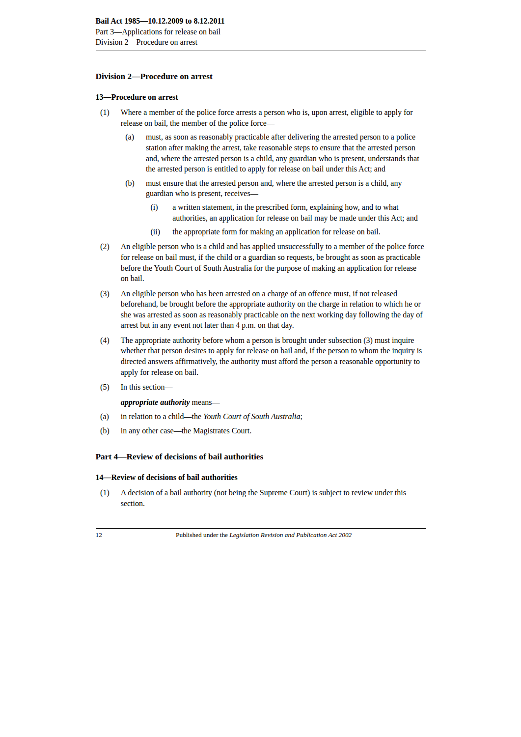Bail Act 1985—10.12.2009 to 8.12.2011
Part 3—Applications for release on bail
Division 2—Procedure on arrest
Division 2—Procedure on arrest
13—Procedure on arrest
(1) Where a member of the police force arrests a person who is, upon arrest, eligible to apply for release on bail, the member of the police force—
(a) must, as soon as reasonably practicable after delivering the arrested person to a police station after making the arrest, take reasonable steps to ensure that the arrested person and, where the arrested person is a child, any guardian who is present, understands that the arrested person is entitled to apply for release on bail under this Act; and
(b) must ensure that the arrested person and, where the arrested person is a child, any guardian who is present, receives—
(i) a written statement, in the prescribed form, explaining how, and to what authorities, an application for release on bail may be made under this Act; and
(ii) the appropriate form for making an application for release on bail.
(2) An eligible person who is a child and has applied unsuccessfully to a member of the police force for release on bail must, if the child or a guardian so requests, be brought as soon as practicable before the Youth Court of South Australia for the purpose of making an application for release on bail.
(3) An eligible person who has been arrested on a charge of an offence must, if not released beforehand, be brought before the appropriate authority on the charge in relation to which he or she was arrested as soon as reasonably practicable on the next working day following the day of arrest but in any event not later than 4 p.m. on that day.
(4) The appropriate authority before whom a person is brought under subsection (3) must inquire whether that person desires to apply for release on bail and, if the person to whom the inquiry is directed answers affirmatively, the authority must afford the person a reasonable opportunity to apply for release on bail.
(5) In this section—
appropriate authority means—
(a) in relation to a child—the Youth Court of South Australia;
(b) in any other case—the Magistrates Court.
Part 4—Review of decisions of bail authorities
14—Review of decisions of bail authorities
(1) A decision of a bail authority (not being the Supreme Court) is subject to review under this section.
12 Published under the Legislation Revision and Publication Act 2002